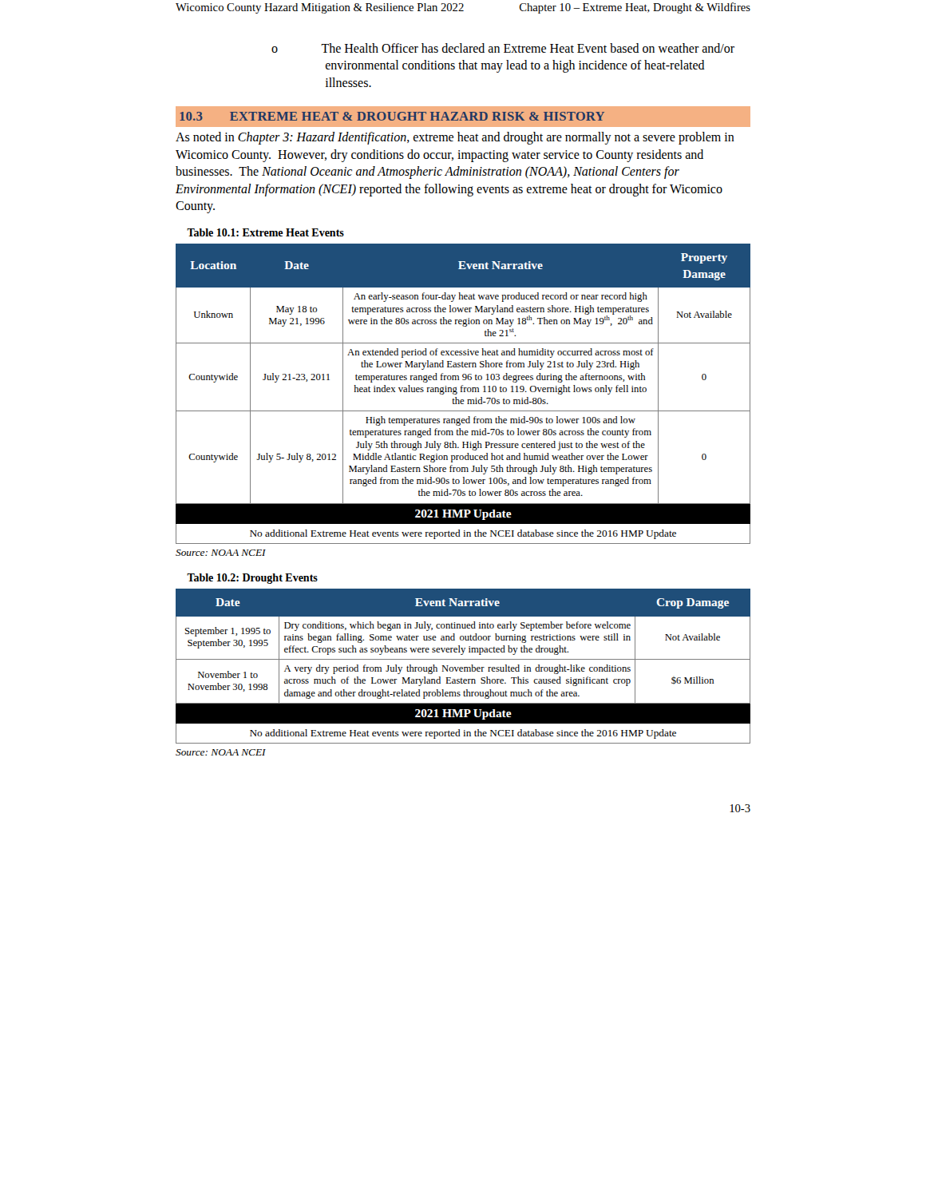Wicomico County Hazard Mitigation & Resilience Plan 2022
Chapter 10 – Extreme Heat, Drought & Wildfires
o The Health Officer has declared an Extreme Heat Event based on weather and/or environmental conditions that may lead to a high incidence of heat-related illnesses.
10.3 EXTREME HEAT & DROUGHT HAZARD RISK & HISTORY
As noted in Chapter 3: Hazard Identification, extreme heat and drought are normally not a severe problem in Wicomico County. However, dry conditions do occur, impacting water service to County residents and businesses. The National Oceanic and Atmospheric Administration (NOAA), National Centers for Environmental Information (NCEI) reported the following events as extreme heat or drought for Wicomico County.
Table 10.1: Extreme Heat Events
| Location | Date | Event Narrative | Property Damage |
| --- | --- | --- | --- |
| Unknown | May 18 to May 21, 1996 | An early-season four-day heat wave produced record or near record high temperatures across the lower Maryland eastern shore. High temperatures were in the 80s across the region on May 18 th . Then on May 19 th , 20 th and the 21 st . | Not Available |
| Countywide | July 21-23, 2011 | An extended period of excessive heat and humidity occurred across most of the Lower Maryland Eastern Shore from July 21st to July 23rd. High temperatures ranged from 96 to 103 degrees during the afternoons, with heat index values ranging from 110 to 119. Overnight lows only fell into the mid-70s to mid-80s. | 0 |
| Countywide | July 5- July 8, 2012 | High temperatures ranged from the mid-90s to lower 100s and low temperatures ranged from the mid-70s to lower 80s across the county from July 5th through July 8th. High Pressure centered just to the west of the Middle Atlantic Region produced hot and humid weather over the Lower Maryland Eastern Shore from July 5th through July 8th. High temperatures ranged from the mid-90s to lower 100s, and low temperatures ranged from the mid-70s to lower 80s across the area. | 0 |
| 2021 HMP Update |
| No additional Extreme Heat events were reported in the NCEI database since the 2016 HMP Update |
Source: NOAA NCEI
Table 10.2: Drought Events
| Date | Event Narrative | Crop Damage |
| --- | --- | --- |
| September 1, 1995 to September 30, 1995 | Dry conditions, which began in July, continued into early September before welcome rains began falling. Some water use and outdoor burning restrictions were still in effect. Crops such as soybeans were severely impacted by the drought. | Not Available |
| November 1 to November 30, 1998 | A very dry period from July through November resulted in drought-like conditions across much of the Lower Maryland Eastern Shore. This caused significant crop damage and other drought-related problems throughout much of the area. | $6 Million |
| 2021 HMP Update |
| No additional Extreme Heat events were reported in the NCEI database since the 2016 HMP Update |
Source: NOAA NCEI
10-3